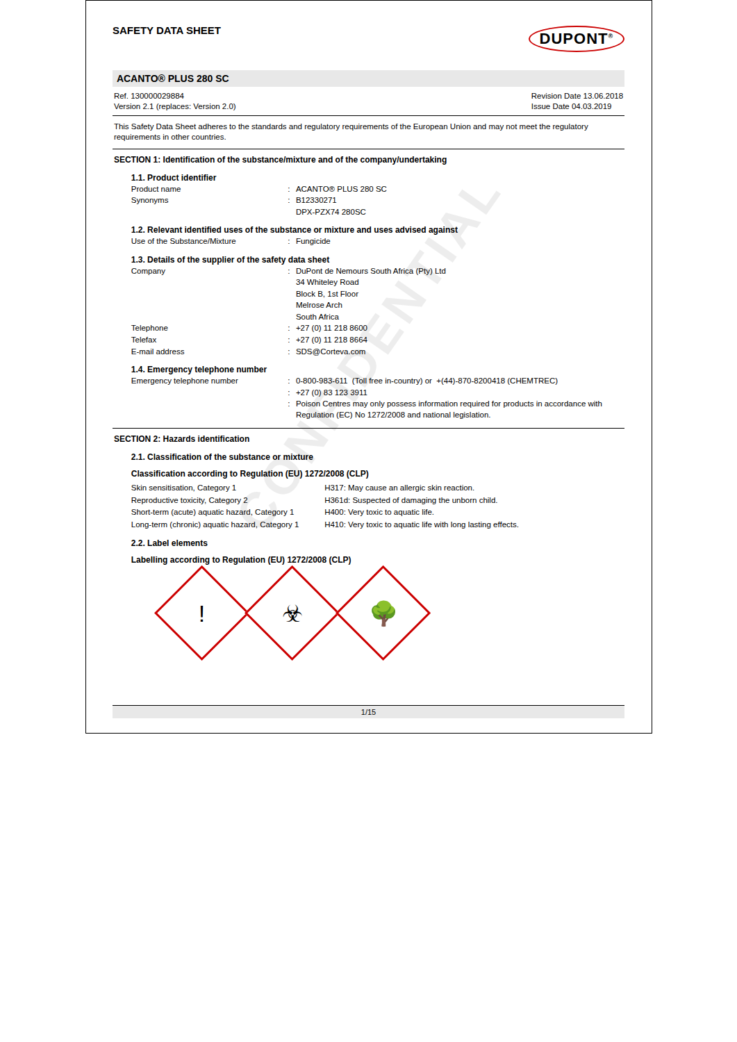CONFIDENTIAL
SAFETY DATA SHEET
DUPONT®
ACANTO® PLUS 280 SC
Ref. 130000029884
Version 2.1 (replaces: Version 2.0)
Revision Date 13.06.2018
Issue Date 04.03.2019
This Safety Data Sheet adheres to the standards and regulatory requirements of the European Union and may not meet the regulatory requirements in other countries.
SECTION 1: Identification of the substance/mixture and of the company/undertaking
1.1. Product identifier
| Product name | : | ACANTO® PLUS 280 SC |
| Synonyms | : | B12330271 |
| | | DPX-PZX74 280SC |
1.2. Relevant identified uses of the substance or mixture and uses advised against
| Use of the Substance/Mixture | : | Fungicide |
1.3. Details of the supplier of the safety data sheet
| Company | : | DuPont de Nemours South Africa (Pty) Ltd |
| | | 34 Whiteley Road |
| | | Block B, 1st Floor |
| | | Melrose Arch |
| | | South Africa |
| Telephone | : | +27 (0) 11 218 8600 |
| Telefax | : | +27 (0) 11 218 8664 |
| E-mail address | : | SDS@Corteva.com |
1.4. Emergency telephone number
| Emergency telephone number | : | 0-800-983-611 (Toll free in-country) or +(44)-870-8200418 (CHEMTREC) |
| | : | +27 (0) 83 123 3911 |
| | : | Poison Centres may only possess information required for products in accordance with Regulation (EC) No 1272/2008 and national legislation. |
SECTION 2: Hazards identification
2.1. Classification of the substance or mixture
Classification according to Regulation (EU) 1272/2008 (CLP)
| Skin sensitisation, Category 1 | H317: May cause an allergic skin reaction. |
| Reproductive toxicity, Category 2 | H361d: Suspected of damaging the unborn child. |
| Short-term (acute) aquatic hazard, Category 1 | H400: Very toxic to aquatic life. |
| Long-term (chronic) aquatic hazard, Category 1 | H410: Very toxic to aquatic life with long lasting effects. |
2.2. Label elements
Labelling according to Regulation (EU) 1272/2008 (CLP)
!
☣
🌳
1/15